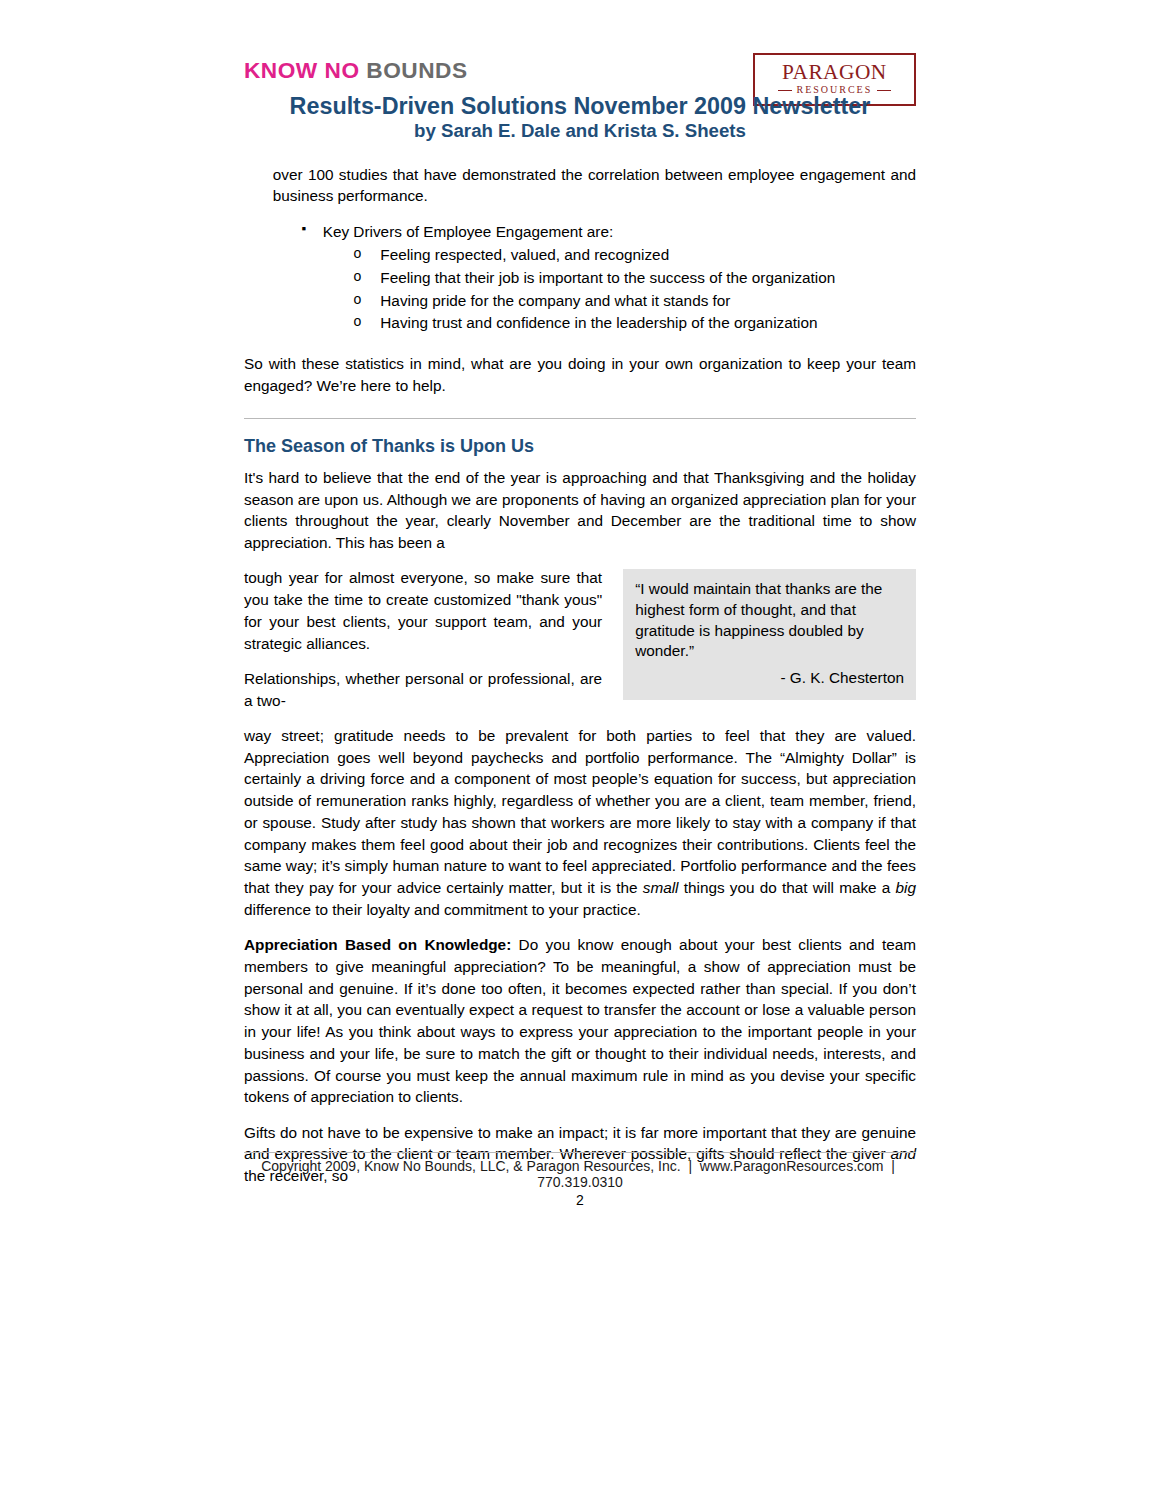KNOW NO BOUNDS
PARAGON
RESOURCES
Results-Driven Solutions November 2009 Newsletter
by Sarah E. Dale and Krista S. Sheets
over 100 studies that have demonstrated the correlation between employee engagement and business performance.
Key Drivers of Employee Engagement are:
Feeling respected, valued, and recognized
Feeling that their job is important to the success of the organization
Having pride for the company and what it stands for
Having trust and confidence in the leadership of the organization
So with these statistics in mind, what are you doing in your own organization to keep your team engaged? We’re here to help.
The Season of Thanks is Upon Us
It's hard to believe that the end of the year is approaching and that Thanksgiving and the holiday season are upon us. Although we are proponents of having an organized appreciation plan for your clients throughout the year, clearly November and December are the traditional time to show appreciation. This has been a
“I would maintain that thanks are the highest form of thought, and that gratitude is happiness doubled by wonder.”
- G. K. Chesterton
tough year for almost everyone, so make sure that you take the time to create customized "thank yous" for your best clients, your support team, and your strategic alliances.
Relationships, whether personal or professional, are a two-
way street; gratitude needs to be prevalent for both parties to feel that they are valued. Appreciation goes well beyond paychecks and portfolio performance. The “Almighty Dollar” is certainly a driving force and a component of most people’s equation for success, but appreciation outside of remuneration ranks highly, regardless of whether you are a client, team member, friend, or spouse. Study after study has shown that workers are more likely to stay with a company if that company makes them feel good about their job and recognizes their contributions. Clients feel the same way; it’s simply human nature to want to feel appreciated. Portfolio performance and the fees that they pay for your advice certainly matter, but it is the small things you do that will make a big difference to their loyalty and commitment to your practice.
Appreciation Based on Knowledge: Do you know enough about your best clients and team members to give meaningful appreciation? To be meaningful, a show of appreciation must be personal and genuine. If it’s done too often, it becomes expected rather than special. If you don’t show it at all, you can eventually expect a request to transfer the account or lose a valuable person in your life! As you think about ways to express your appreciation to the important people in your business and your life, be sure to match the gift or thought to their individual needs, interests, and passions. Of course you must keep the annual maximum rule in mind as you devise your specific tokens of appreciation to clients.
Gifts do not have to be expensive to make an impact; it is far more important that they are genuine and expressive to the client or team member. Wherever possible, gifts should reflect the giver and the receiver, so
Copyright 2009, Know No Bounds, LLC, & Paragon Resources, Inc. | www.ParagonResources.com | 770.319.0310
2